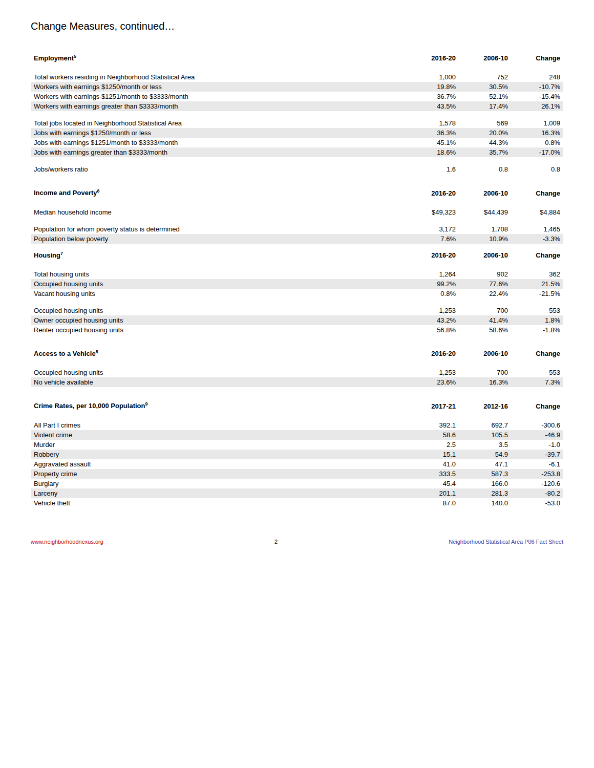Change Measures, continued…
| Employment 5 | 2016-20 | 2006-10 | Change |
| Total workers residing in Neighborhood Statistical Area | 1,000 | 752 | 248 |
| Workers with earnings $1250/month or less | 19.8% | 30.5% | -10.7% |
| Workers with earnings $1251/month to $3333/month | 36.7% | 52.1% | -15.4% |
| Workers with earnings greater than $3333/month | 43.5% | 17.4% | 26.1% |
| Total jobs located in Neighborhood Statistical Area | 1,578 | 569 | 1,009 |
| Jobs with earnings $1250/month or less | 36.3% | 20.0% | 16.3% |
| Jobs with earnings $1251/month to $3333/month | 45.1% | 44.3% | 0.8% |
| Jobs with earnings greater than $3333/month | 18.6% | 35.7% | -17.0% |
| Jobs/workers ratio | 1.6 | 0.8 | 0.8 |
| Income and Poverty 6 | 2016-20 | 2006-10 | Change |
| Median household income | $49,323 | $44,439 | $4,884 |
| Population for whom poverty status is determined | 3,172 | 1,708 | 1,465 |
| Population below poverty | 7.6% | 10.9% | -3.3% |
| Housing 7 | 2016-20 | 2006-10 | Change |
| Total housing units | 1,264 | 902 | 362 |
| Occupied housing units | 99.2% | 77.6% | 21.5% |
| Vacant housing units | 0.8% | 22.4% | -21.5% |
| Occupied housing units | 1,253 | 700 | 553 |
| Owner occupied housing units | 43.2% | 41.4% | 1.8% |
| Renter occupied housing units | 56.8% | 58.6% | -1.8% |
| Access to a Vehicle 8 | 2016-20 | 2006-10 | Change |
| Occupied housing units | 1,253 | 700 | 553 |
| No vehicle available | 23.6% | 16.3% | 7.3% |
| Crime Rates, per 10,000 Population 9 | 2017-21 | 2012-16 | Change |
| All Part I crimes | 392.1 | 692.7 | -300.6 |
| Violent crime | 58.6 | 105.5 | -46.9 |
| Murder | 2.5 | 3.5 | -1.0 |
| Robbery | 15.1 | 54.9 | -39.7 |
| Aggravated assault | 41.0 | 47.1 | -6.1 |
| Property crime | 333.5 | 587.3 | -253.8 |
| Burglary | 45.4 | 166.0 | -120.6 |
| Larceny | 201.1 | 281.3 | -80.2 |
| Vehicle theft | 87.0 | 140.0 | -53.0 |
www.neighborhoodnexus.org
2
Neighborhood Statistical Area P06 Fact Sheet